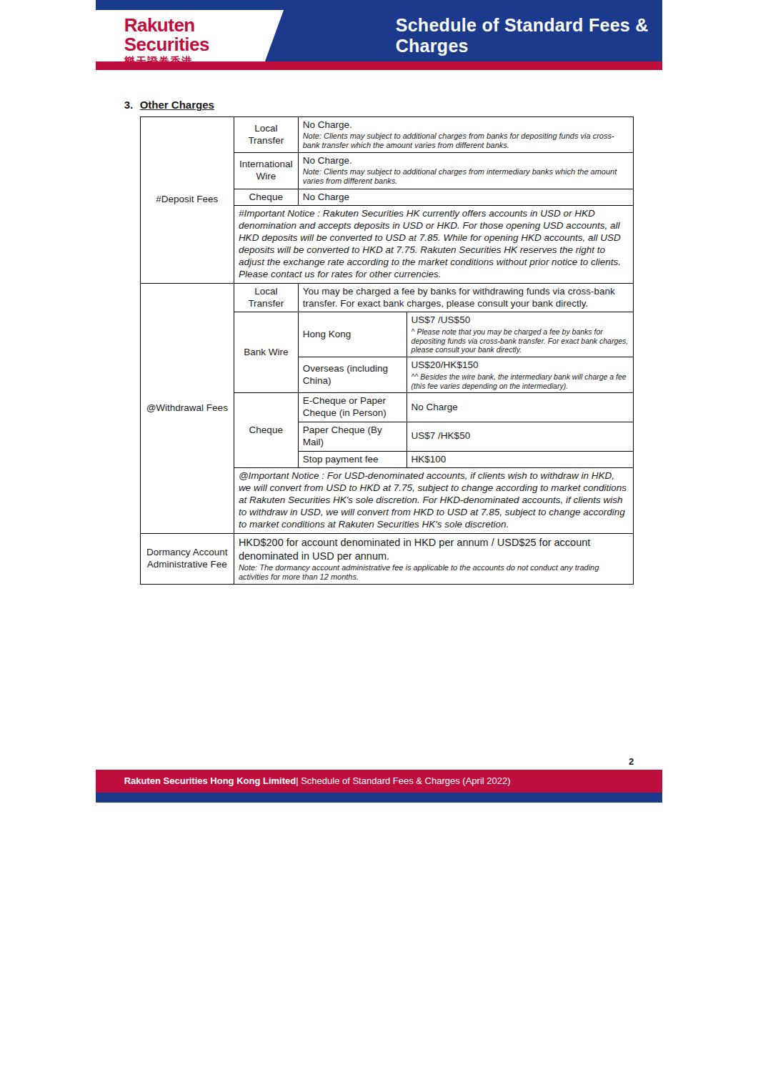Schedule of Standard Fees & Charges
Rakuten
Securities
樂天證券香港
3. Other Charges
| #Deposit Fees | Local Transfer | No Charge. Note: Clients may subject to additional charges from banks for depositing funds via cross-bank transfer which the amount varies from different banks. |
| International Wire | No Charge. Note: Clients may subject to additional charges from intermediary banks which the amount varies from different banks. |
| Cheque | No Charge |
| #Important Notice : Rakuten Securities HK currently offers accounts in USD or HKD denomination and accepts deposits in USD or HKD. For those opening USD accounts, all HKD deposits will be converted to USD at 7.85. While for opening HKD accounts, all USD deposits will be converted to HKD at 7.75. Rakuten Securities HK reserves the right to adjust the exchange rate according to the market conditions without prior notice to clients. Please contact us for rates for other currencies. |
| @Withdrawal Fees | Local Transfer | You may be charged a fee by banks for withdrawing funds via cross-bank transfer. For exact bank charges, please consult your bank directly. |
| Bank Wire | Hong Kong | US$7 /US$50 ^ Please note that you may be charged a fee by banks for depositing funds via cross-bank transfer. For exact bank charges, please consult your bank directly. |
| Overseas (including China) | US$20/HK$150 ^^ Besides the wire bank, the intermediary bank will charge a fee (this fee varies depending on the intermediary). |
| Cheque | E-Cheque or Paper Cheque (in Person) | No Charge |
| Paper Cheque (By Mail) | US$7 /HK$50 |
| Stop payment fee | HK$100 |
| @Important Notice : For USD-denominated accounts, if clients wish to withdraw in HKD, we will convert from USD to HKD at 7.75, subject to change according to market conditions at Rakuten Securities HK's sole discretion. For HKD-denominated accounts, if clients wish to withdraw in USD, we will convert from HKD to USD at 7.85, subject to change according to market conditions at Rakuten Securities HK's sole discretion. |
| Dormancy Account Administrative Fee | HKD$200 for account denominated in HKD per annum / USD$25 for account denominated in USD per annum. Note: The dormancy account administrative fee is applicable to the accounts do not conduct any trading activities for more than 12 months. |
2
Rakuten Securities Hong Kong Limited| Schedule of Standard Fees & Charges (April 2022)